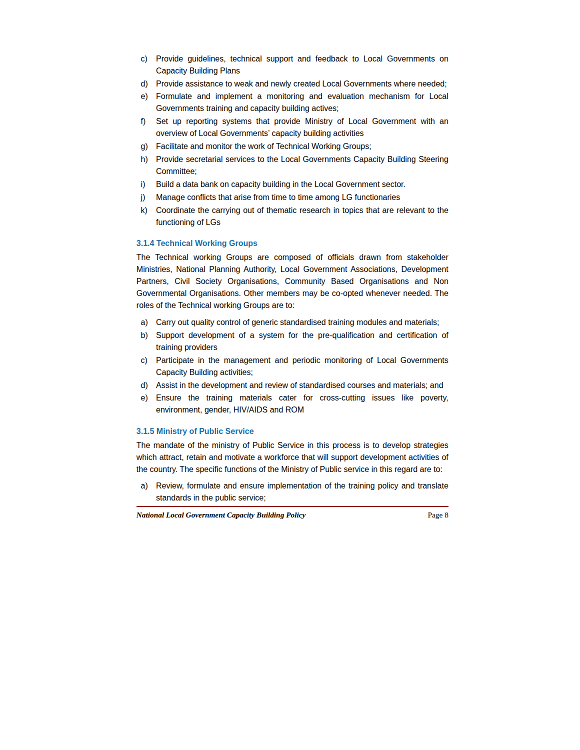Provide guidelines, technical support and feedback to Local Governments on Capacity Building Plans
Provide assistance to weak and newly created Local Governments where needed;
Formulate and implement a monitoring and evaluation mechanism for Local Governments training and capacity building actives;
Set up reporting systems that provide Ministry of Local Government with an overview of Local Governments’ capacity building activities
Facilitate and monitor the work of Technical Working Groups;
Provide secretarial services to the Local Governments Capacity Building Steering Committee;
Build a data bank on capacity building in the Local Government sector.
Manage conflicts that arise from time to time among LG functionaries
Coordinate the carrying out of thematic research in topics that are relevant to the functioning of LGs
3.1.4 Technical Working Groups
The Technical working Groups are composed of officials drawn from stakeholder Ministries, National Planning Authority, Local Government Associations, Development Partners, Civil Society Organisations, Community Based Organisations and Non Governmental Organisations. Other members may be co-opted whenever needed. The roles of the Technical working Groups are to:
Carry out quality control of generic standardised training modules and materials;
Support development of a system for the pre-qualification and certification of training providers
Participate in the management and periodic monitoring of Local Governments Capacity Building activities;
Assist in the development and review of standardised courses and materials; and
Ensure the training materials cater for cross-cutting issues like poverty, environment, gender, HIV/AIDS and ROM
3.1.5 Ministry of Public Service
The mandate of the ministry of Public Service in this process is to develop strategies which attract, retain and motivate a workforce that will support development activities of the country. The specific functions of the Ministry of Public service in this regard are to:
Review, formulate and ensure implementation of the training policy and translate standards in the public service;
National Local Government Capacity Building Policy Page 8